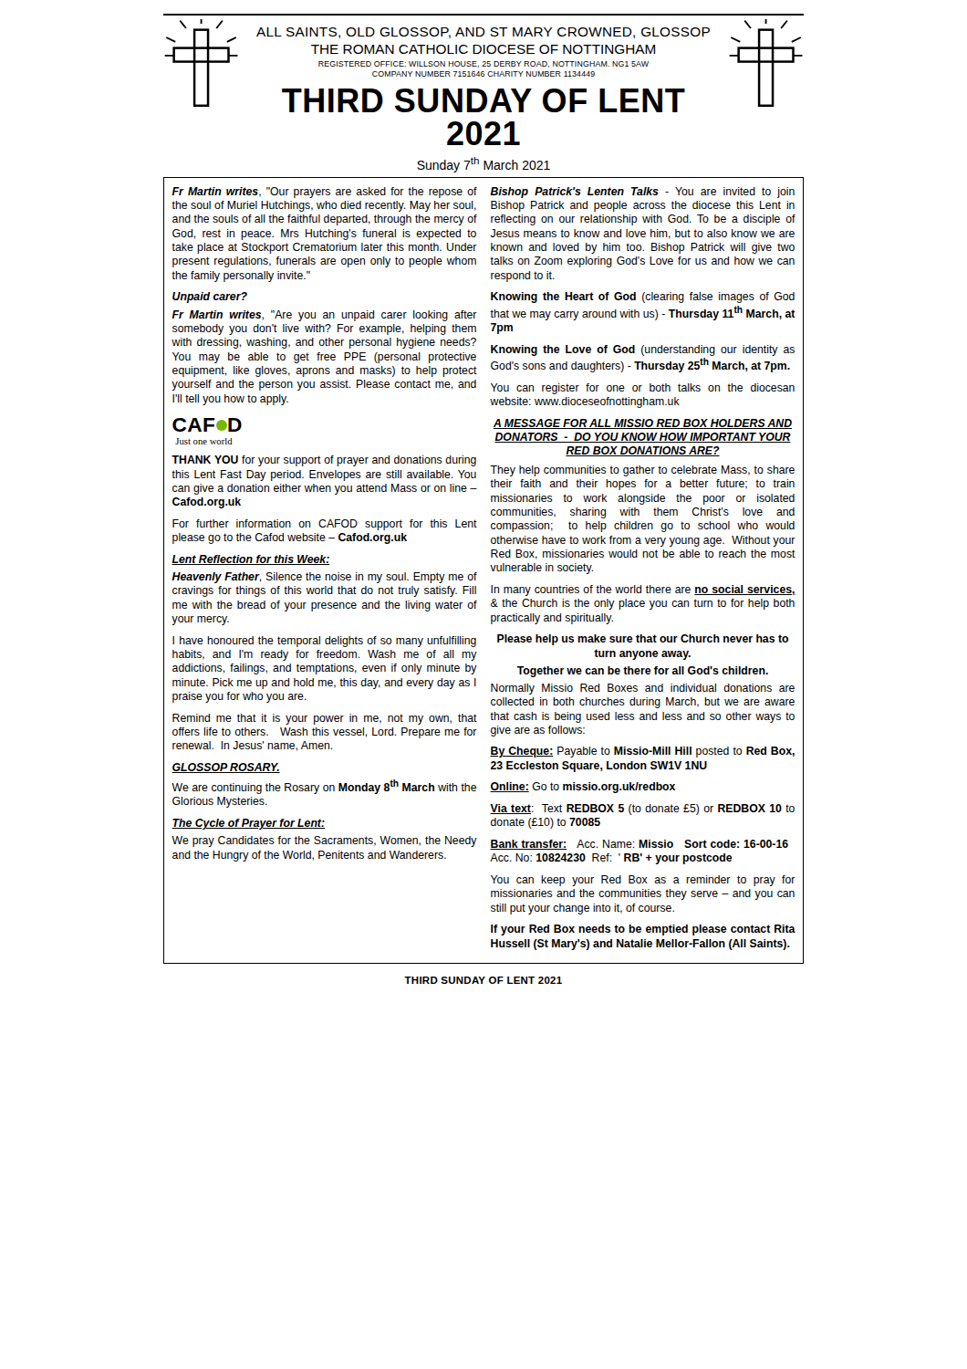ALL SAINTS, OLD GLOSSOP, AND ST MARY CROWNED, GLOSSOP
THE ROMAN CATHOLIC DIOCESE OF NOTTINGHAM
REGISTERED OFFICE: WILLSON HOUSE, 25 DERBY ROAD, NOTTINGHAM. NG1 5AW
COMPANY NUMBER 7151646 CHARITY NUMBER 1134449
THIRD SUNDAY OF LENT 2021
Sunday 7th March 2021
Fr Martin writes, "Our prayers are asked for the repose of the soul of Muriel Hutchings, who died recently. May her soul, and the souls of all the faithful departed, through the mercy of God, rest in peace. Mrs Hutching's funeral is expected to take place at Stockport Crematorium later this month. Under present regulations, funerals are open only to people whom the family personally invite."
Unpaid carer?
Fr Martin writes, "Are you an unpaid carer looking after somebody you don't live with? For example, helping them with dressing, washing, and other personal hygiene needs? You may be able to get free PPE (personal protective equipment, like gloves, aprons and masks) to help protect yourself and the person you assist. Please contact me, and I'll tell you how to apply.
CAF D
Just one world
THANK YOU for your support of prayer and donations during this Lent Fast Day period. Envelopes are still available. You can give a donation either when you attend Mass or on line – Cafod.org.uk
For further information on CAFOD support for this Lent please go to the Cafod website – Cafod.org.uk
Lent Reflection for this Week:
Heavenly Father, Silence the noise in my soul. Empty me of cravings for things of this world that do not truly satisfy. Fill me with the bread of your presence and the living water of your mercy.
I have honoured the temporal delights of so many unfulfilling habits, and I'm ready for freedom. Wash me of all my addictions, failings, and temptations, even if only minute by minute. Pick me up and hold me, this day, and every day as I praise you for who you are.
Remind me that it is your power in me, not my own, that offers life to others. Wash this vessel, Lord. Prepare me for renewal. In Jesus' name, Amen.
GLOSSOP ROSARY.
We are continuing the Rosary on Monday 8th March with the Glorious Mysteries.
The Cycle of Prayer for Lent:
We pray Candidates for the Sacraments, Women, the Needy and the Hungry of the World, Penitents and Wanderers.
Bishop Patrick's Lenten Talks - You are invited to join Bishop Patrick and people across the diocese this Lent in reflecting on our relationship with God. To be a disciple of Jesus means to know and love him, but to also know we are known and loved by him too. Bishop Patrick will give two talks on Zoom exploring God's Love for us and how we can respond to it.
Knowing the Heart of God (clearing false images of God that we may carry around with us) - Thursday 11th March, at 7pm
Knowing the Love of God (understanding our identity as God's sons and daughters) - Thursday 25th March, at 7pm.
You can register for one or both talks on the diocesan website: www.dioceseofnottingham.uk
A MESSAGE FOR ALL MISSIO RED BOX HOLDERS AND DONATORS - DO YOU KNOW HOW IMPORTANT YOUR RED BOX DONATIONS ARE?
They help communities to gather to celebrate Mass, to share their faith and their hopes for a better future; to train missionaries to work alongside the poor or isolated communities, sharing with them Christ's love and compassion; to help children go to school who would otherwise have to work from a very young age. Without your Red Box, missionaries would not be able to reach the most vulnerable in society.
In many countries of the world there are no social services, & the Church is the only place you can turn to for help both practically and spiritually.
Please help us make sure that our Church never has to turn anyone away.
Together we can be there for all God's children.
Normally Missio Red Boxes and individual donations are collected in both churches during March, but we are aware that cash is being used less and less and so other ways to give are as follows:
By Cheque: Payable to Missio-Mill Hill posted to Red Box, 23 Eccleston Square, London SW1V 1NU
Online: Go to missio.org.uk/redbox
Via text: Text REDBOX 5 (to donate £5) or REDBOX 10 to donate (£10) to 70085
Bank transfer: Acc. Name: Missio Sort code: 16-00-16 Acc. No: 10824230 Ref: ' RB' + your postcode
You can keep your Red Box as a reminder to pray for missionaries and the communities they serve – and you can still put your change into it, of course.
If your Red Box needs to be emptied please contact Rita Hussell (St Mary's) and Natalie Mellor-Fallon (All Saints).
THIRD SUNDAY OF LENT 2021